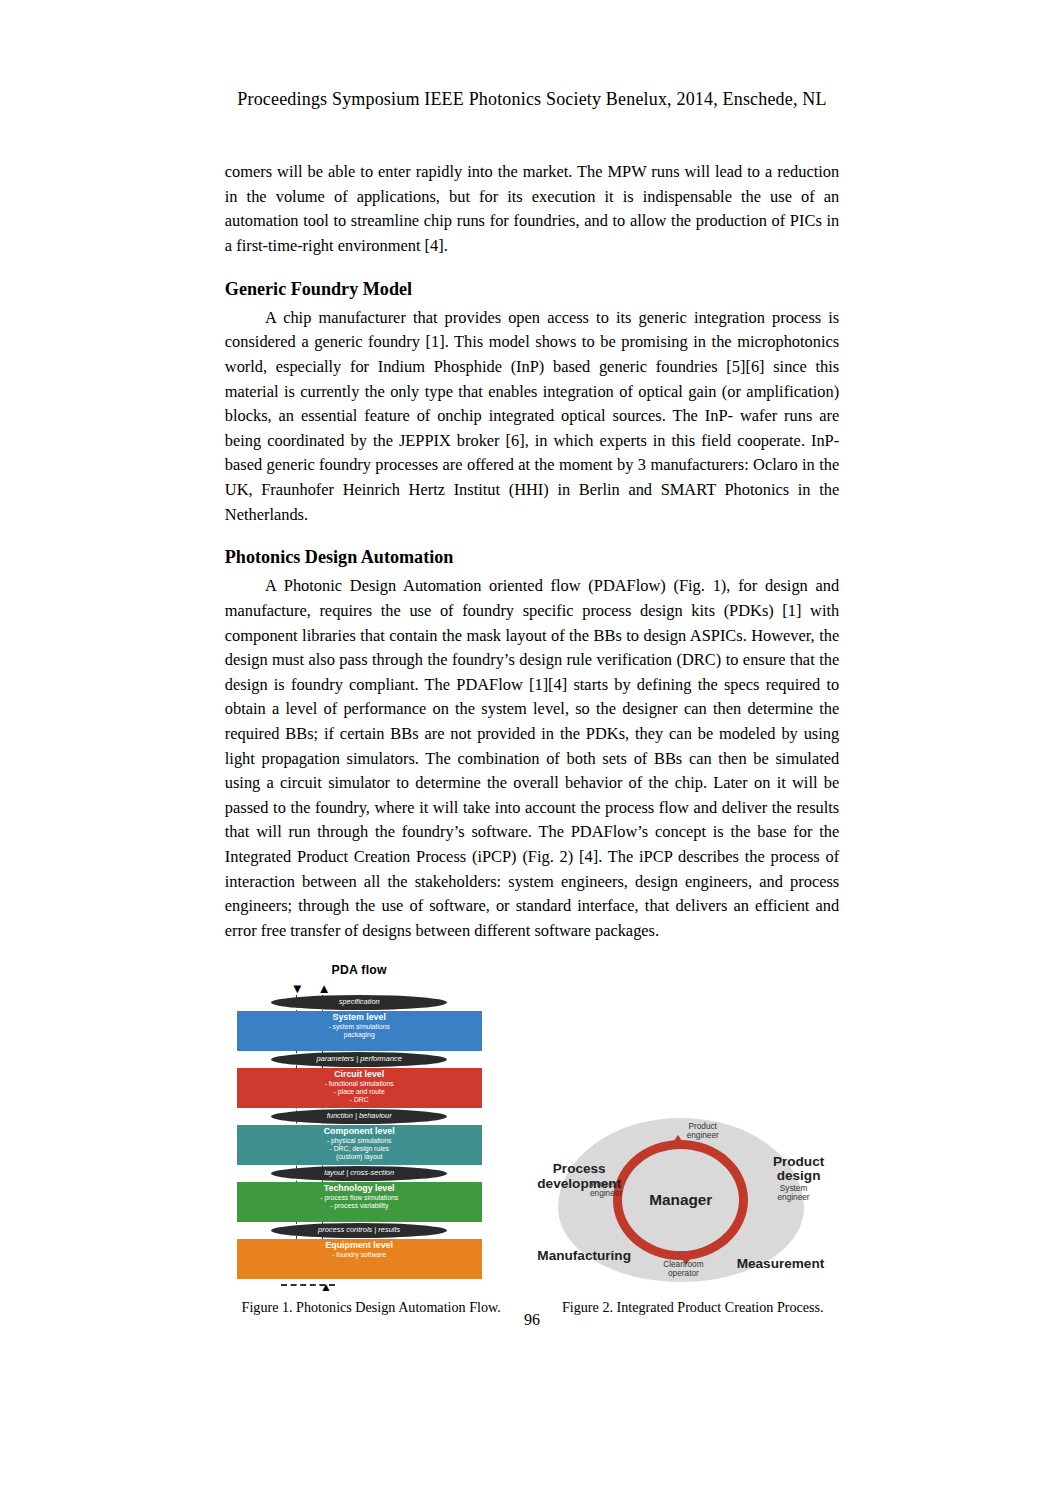Proceedings Symposium IEEE Photonics Society Benelux, 2014, Enschede, NL
comers will be able to enter rapidly into the market. The MPW runs will lead to a reduction in the volume of applications, but for its execution it is indispensable the use of an automation tool to streamline chip runs for foundries, and to allow the production of PICs in a first-time-right environment [4].
Generic Foundry Model
A chip manufacturer that provides open access to its generic integration process is considered a generic foundry [1]. This model shows to be promising in the microphotonics world, especially for Indium Phosphide (InP) based generic foundries [5][6] since this material is currently the only type that enables integration of optical gain (or amplification) blocks, an essential feature of onchip integrated optical sources. The InP- wafer runs are being coordinated by the JEPPIX broker [6], in which experts in this field cooperate. InP-based generic foundry processes are offered at the moment by 3 manufacturers: Oclaro in the UK, Fraunhofer Heinrich Hertz Institut (HHI) in Berlin and SMART Photonics in the Netherlands.
Photonics Design Automation
A Photonic Design Automation oriented flow (PDAFlow) (Fig. 1), for design and manufacture, requires the use of foundry specific process design kits (PDKs) [1] with component libraries that contain the mask layout of the BBs to design ASPICs. However, the design must also pass through the foundry’s design rule verification (DRC) to ensure that the design is foundry compliant. The PDAFlow [1][4] starts by defining the specs required to obtain a level of performance on the system level, so the designer can then determine the required BBs; if certain BBs are not provided in the PDKs, they can be modeled by using light propagation simulators. The combination of both sets of BBs can then be simulated using a circuit simulator to determine the overall behavior of the chip. Later on it will be passed to the foundry, where it will take into account the process flow and deliver the results that will run through the foundry’s software. The PDAFlow’s concept is the base for the Integrated Product Creation Process (iPCP) (Fig. 2) [4]. The iPCP describes the process of interaction between all the stakeholders: system engineers, design engineers, and process engineers; through the use of software, or standard interface, that delivers an efficient and error free transfer of designs between different software packages.
PDA flow
▼ ▲
specification
System level - system simulations packaging
parameters | performance
Circuit level - functional simulations - place and route - DRC
function | behaviour
Component level - physical simulations - DRC, design rules (custom) layout
layout | cross-section
Technology level - process flow simulations - process variability
process controls | results
Equipment level - foundry software
▲
Manager
Process
development
Product
design
Manufacturing
Measurement
Product
engineer
Process
engineer
System
engineer
Cleanroom
operator
Figure 1. Photonics Design Automation Flow.
Figure 2. Integrated Product Creation Process.
96